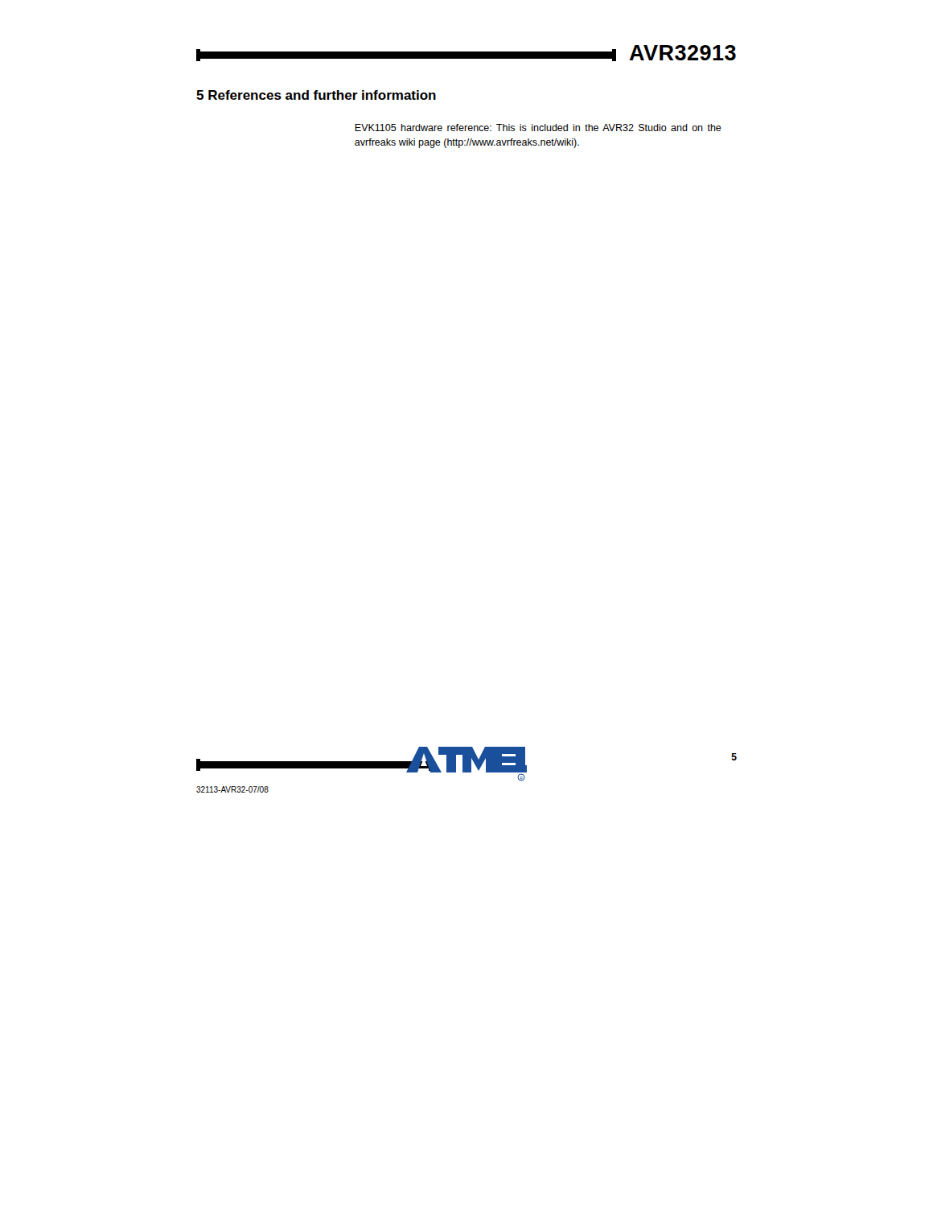AVR32913
5 References and further information
EVK1105 hardware reference: This is included in the AVR32 Studio and on the avrfreaks wiki page (http://www.avrfreaks.net/wiki).
R
5
32113-AVR32-07/08